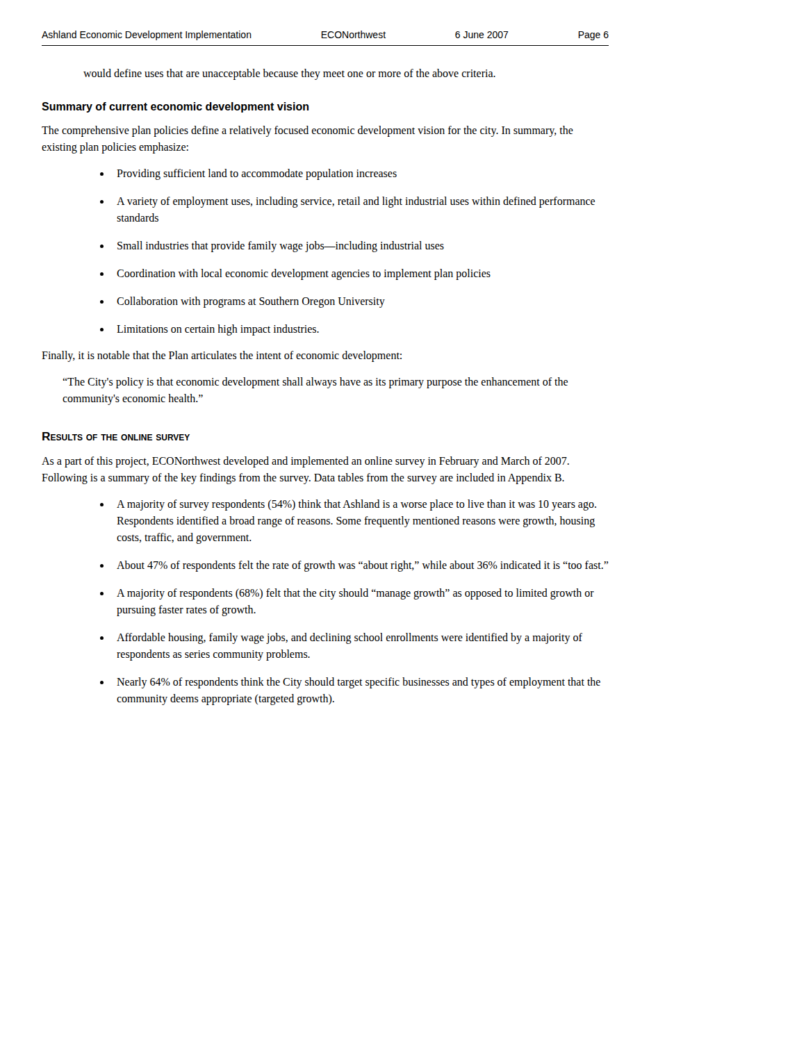Ashland Economic Development Implementation ECONorthwest 6 June 2007 Page 6
would define uses that are unacceptable because they meet one or more of the above criteria.
Summary of current economic development vision
The comprehensive plan policies define a relatively focused economic development vision for the city. In summary, the existing plan policies emphasize:
Providing sufficient land to accommodate population increases
A variety of employment uses, including service, retail and light industrial uses within defined performance standards
Small industries that provide family wage jobs—including industrial uses
Coordination with local economic development agencies to implement plan policies
Collaboration with programs at Southern Oregon University
Limitations on certain high impact industries.
Finally, it is notable that the Plan articulates the intent of economic development:
“The City's policy is that economic development shall always have as its primary purpose the enhancement of the community's economic health.”
Results of the online survey
As a part of this project, ECONorthwest developed and implemented an online survey in February and March of 2007. Following is a summary of the key findings from the survey. Data tables from the survey are included in Appendix B.
A majority of survey respondents (54%) think that Ashland is a worse place to live than it was 10 years ago. Respondents identified a broad range of reasons. Some frequently mentioned reasons were growth, housing costs, traffic, and government.
About 47% of respondents felt the rate of growth was “about right,” while about 36% indicated it is “too fast.”
A majority of respondents (68%) felt that the city should “manage growth” as opposed to limited growth or pursuing faster rates of growth.
Affordable housing, family wage jobs, and declining school enrollments were identified by a majority of respondents as series community problems.
Nearly 64% of respondents think the City should target specific businesses and types of employment that the community deems appropriate (targeted growth).